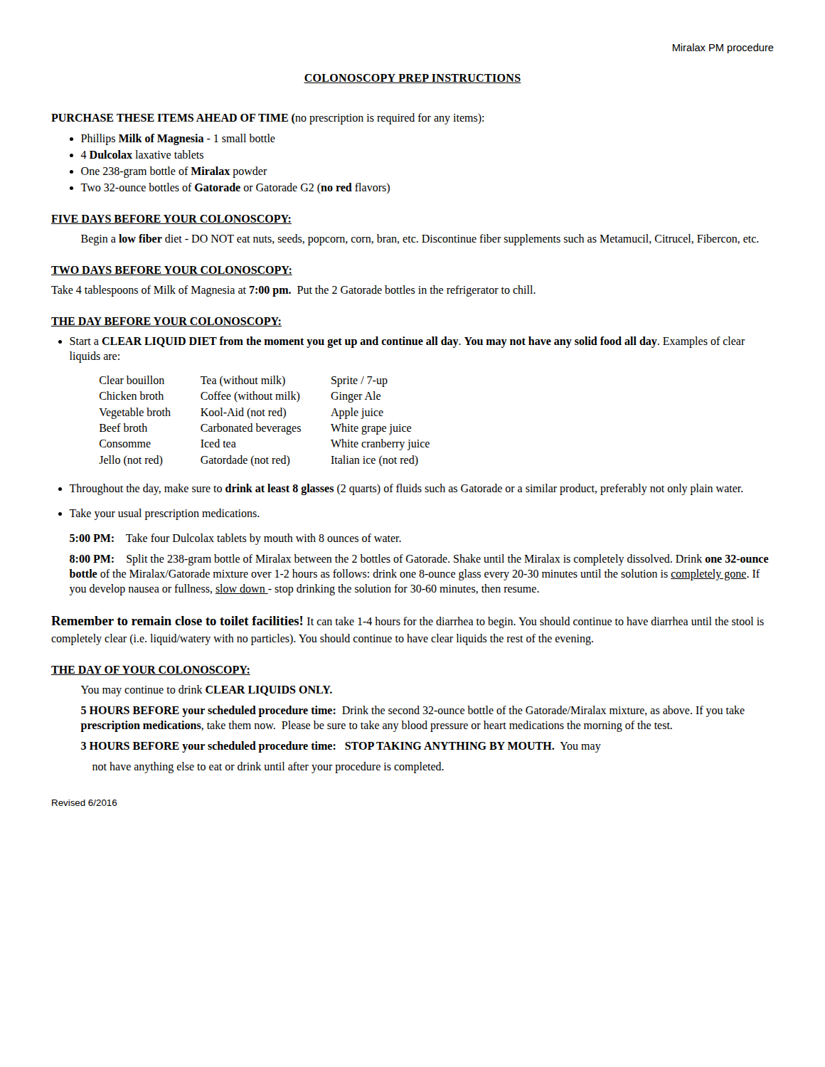Miralax PM procedure
COLONOSCOPY PREP INSTRUCTIONS
PURCHASE THESE ITEMS AHEAD OF TIME (no prescription is required for any items):
Phillips Milk of Magnesia - 1 small bottle
4 Dulcolax laxative tablets
One 238-gram bottle of Miralax powder
Two 32-ounce bottles of Gatorade or Gatorade G2 (no red flavors)
FIVE DAYS BEFORE YOUR COLONOSCOPY:
Begin a low fiber diet - DO NOT eat nuts, seeds, popcorn, corn, bran, etc. Discontinue fiber supplements such as Metamucil, Citrucel, Fibercon, etc.
TWO DAYS BEFORE YOUR COLONOSCOPY:
Take 4 tablespoons of Milk of Magnesia at 7:00 pm. Put the 2 Gatorade bottles in the refrigerator to chill.
THE DAY BEFORE YOUR COLONOSCOPY:
Start a CLEAR LIQUID DIET from the moment you get up and continue all day. You may not have any solid food all day. Examples of clear liquids are:
| Clear bouillon | Tea (without milk) | Sprite / 7-up |
| Chicken broth | Coffee (without milk) | Ginger Ale |
| Vegetable broth | Kool-Aid (not red) | Apple juice |
| Beef broth | Carbonated beverages | White grape juice |
| Consomme | Iced tea | White cranberry juice |
| Jello (not red) | Gatordade (not red) | Italian ice (not red) |
Throughout the day, make sure to drink at least 8 glasses (2 quarts) of fluids such as Gatorade or a similar product, preferably not only plain water.
Take your usual prescription medications.
5:00 PM: Take four Dulcolax tablets by mouth with 8 ounces of water.
8:00 PM: Split the 238-gram bottle of Miralax between the 2 bottles of Gatorade. Shake until the Miralax is completely dissolved. Drink one 32-ounce bottle of the Miralax/Gatorade mixture over 1-2 hours as follows: drink one 8-ounce glass every 20-30 minutes until the solution is completely gone. If you develop nausea or fullness, slow down - stop drinking the solution for 30-60 minutes, then resume.
Remember to remain close to toilet facilities! It can take 1-4 hours for the diarrhea to begin. You should continue to have diarrhea until the stool is completely clear (i.e. liquid/watery with no particles). You should continue to have clear liquids the rest of the evening.
THE DAY OF YOUR COLONOSCOPY:
You may continue to drink CLEAR LIQUIDS ONLY.
5 HOURS BEFORE your scheduled procedure time: Drink the second 32-ounce bottle of the Gatorade/Miralax mixture, as above. If you take prescription medications, take them now. Please be sure to take any blood pressure or heart medications the morning of the test.
3 HOURS BEFORE your scheduled procedure time: STOP TAKING ANYTHING BY MOUTH. You may
not have anything else to eat or drink until after your procedure is completed.
Revised 6/2016